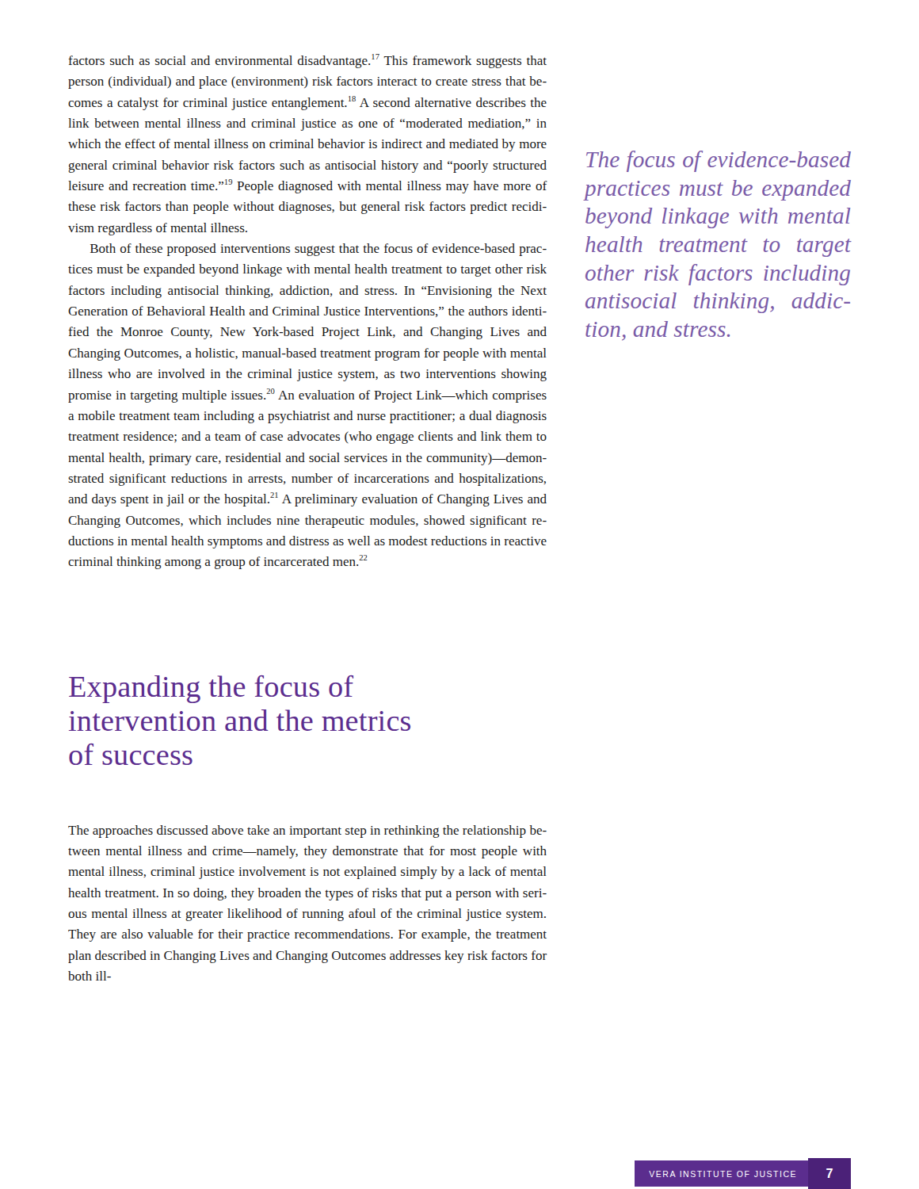factors such as social and environmental disadvantage.17 This framework suggests that person (individual) and place (environment) risk factors interact to create stress that becomes a catalyst for criminal justice entanglement.18 A second alternative describes the link between mental illness and criminal justice as one of “moderated mediation,” in which the effect of mental illness on criminal behavior is indirect and mediated by more general criminal behavior risk factors such as antisocial history and “poorly structured leisure and recreation time.”19 People diagnosed with mental illness may have more of these risk factors than people without diagnoses, but general risk factors predict recidivism regardless of mental illness.
Both of these proposed interventions suggest that the focus of evidence-based practices must be expanded beyond linkage with mental health treatment to target other risk factors including antisocial thinking, addiction, and stress. In “Envisioning the Next Generation of Behavioral Health and Criminal Justice Interventions,” the authors identified the Monroe County, New York-based Project Link, and Changing Lives and Changing Outcomes, a holistic, manual-based treatment program for people with mental illness who are involved in the criminal justice system, as two interventions showing promise in targeting multiple issues.20 An evaluation of Project Link—which comprises a mobile treatment team including a psychiatrist and nurse practitioner; a dual diagnosis treatment residence; and a team of case advocates (who engage clients and link them to mental health, primary care, residential and social services in the community)—demonstrated significant reductions in arrests, number of incarcerations and hospitalizations, and days spent in jail or the hospital.21 A preliminary evaluation of Changing Lives and Changing Outcomes, which includes nine therapeutic modules, showed significant reductions in mental health symptoms and distress as well as modest reductions in reactive criminal thinking among a group of incarcerated men.22
Expanding the focus of
intervention and the metrics
of success
The approaches discussed above take an important step in rethinking the relationship between mental illness and crime—namely, they demonstrate that for most people with mental illness, criminal justice involvement is not explained simply by a lack of mental health treatment. In so doing, they broaden the types of risks that put a person with serious mental illness at greater likelihood of running afoul of the criminal justice system. They are also valuable for their practice recommendations. For example, the treatment plan described in Changing Lives and Changing Outcomes addresses key risk factors for both ill-
The focus of evidence-based practices must be expanded beyond linkage with mental health treatment to target other risk factors including antisocial thinking, addiction, and stress.
Vera Institute of Justice 7